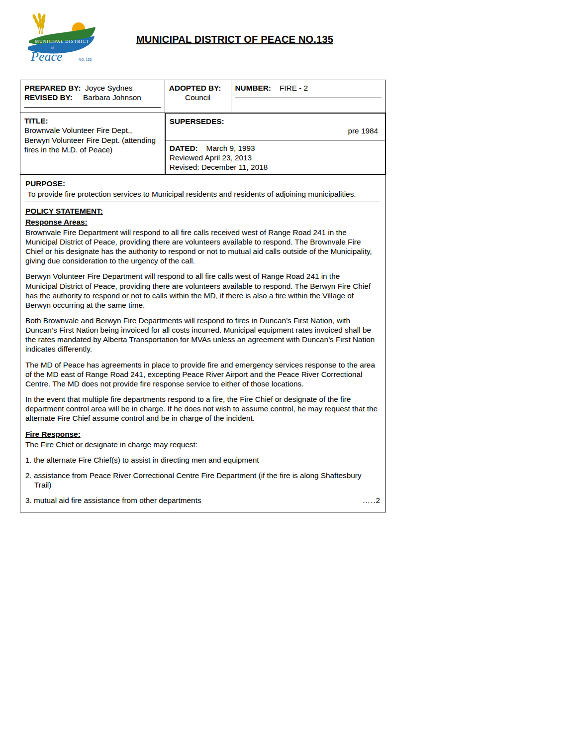MD of Peace No. 135 logo MUNICIPAL DISTRICT of Peace NO. 135
MUNICIPAL DISTRICT OF PEACE NO.135
| PREPARED BY: Joyce Sydnes REVISED BY: Barbara Johnson | ADOPTED BY: Council | NUMBER: FIRE - 2 |
| TITLE: Brownvale Volunteer Fire Dept., Berwyn Volunteer Fire Dept. (attending fires in the M.D. of Peace) | / SUPERSEDES: pre 1984 / / DATED: March 9, 1993 Reviewed April 23, 2013 Revised: December 11, 2018 / |
PURPOSE:
To provide fire protection services to Municipal residents and residents of adjoining municipalities.
POLICY STATEMENT:
Response Areas:
Brownvale Fire Department will respond to all fire calls received west of Range Road 241 in the
Municipal District of Peace, providing there are volunteers available to respond. The Brownvale Fire Chief or his designate has the authority to respond or not to mutual aid calls outside of the Municipality, giving due consideration to the urgency of the call.
Berwyn Volunteer Fire Department will respond to all fire calls west of Range Road 241 in the
Municipal District of Peace, providing there are volunteers available to respond. The Berwyn Fire Chief
has the authority to respond or not to calls within the MD, if there is also a fire within the Village of Berwyn occurring at the same time.
Both Brownvale and Berwyn Fire Departments will respond to fires in Duncan’s First Nation, with Duncan’s First Nation being invoiced for all costs incurred. Municipal equipment rates invoiced shall be the rates mandated by Alberta Transportation for MVAs unless an agreement with Duncan’s First Nation indicates differently.
The MD of Peace has agreements in place to provide fire and emergency services response to the area of the MD east of Range Road 241, excepting Peace River Airport and the Peace River Correctional Centre. The MD does not provide fire response service to either of those locations.
In the event that multiple fire departments respond to a fire, the Fire Chief or designate of the fire department control area will be in charge. If he does not wish to assume control, he may request that the alternate Fire Chief assume control and be in charge of the incident.
Fire Response:
The Fire Chief or designate in charge may request:
1. the alternate Fire Chief(s) to assist in directing men and equipment
2. assistance from Peace River Correctional Centre Fire Department (if the fire is along Shaftesbury
Trail)
3. mutual aid fire assistance from other departments …..2